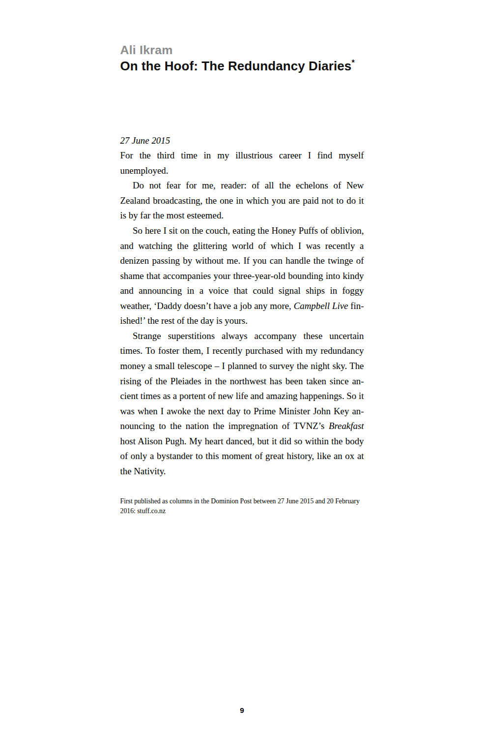Ali Ikram
On the Hoof: The Redundancy Diaries*
27 June 2015
For the third time in my illustrious career I find myself unemployed.
Do not fear for me, reader: of all the echelons of New Zealand broadcasting, the one in which you are paid not to do it is by far the most esteemed.
So here I sit on the couch, eating the Honey Puffs of oblivion, and watching the glittering world of which I was recently a denizen passing by without me. If you can handle the twinge of shame that accompanies your three-year-old bounding into kindy and announcing in a voice that could signal ships in foggy weather, ‘Daddy doesn’t have a job any more, Campbell Live finished!’ the rest of the day is yours.
Strange superstitions always accompany these uncertain times. To foster them, I recently purchased with my redundancy money a small telescope – I planned to survey the night sky. The rising of the Pleiades in the northwest has been taken since ancient times as a portent of new life and amazing happenings. So it was when I awoke the next day to Prime Minister John Key announcing to the nation the impregnation of TVNZ’s Breakfast host Alison Pugh. My heart danced, but it did so within the body of only a bystander to this moment of great history, like an ox at the Nativity.
First published as columns in the Dominion Post between 27 June 2015 and 20 February 2016: stuff.co.nz
9